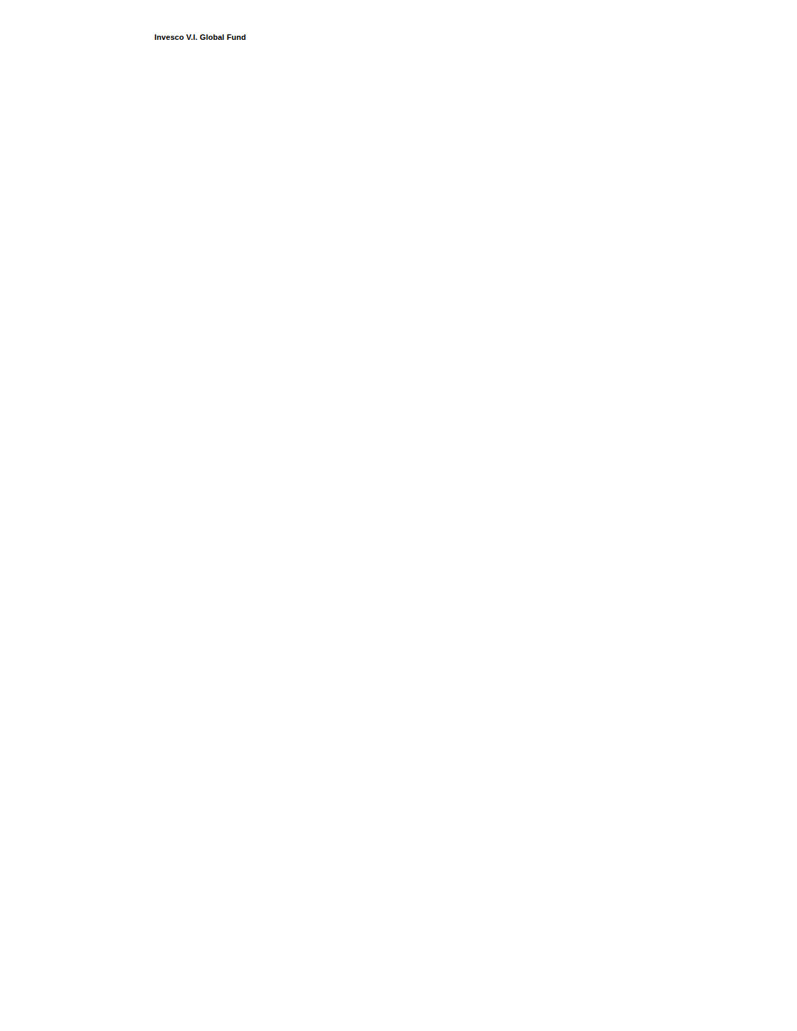Invesco V.I. Global Fund